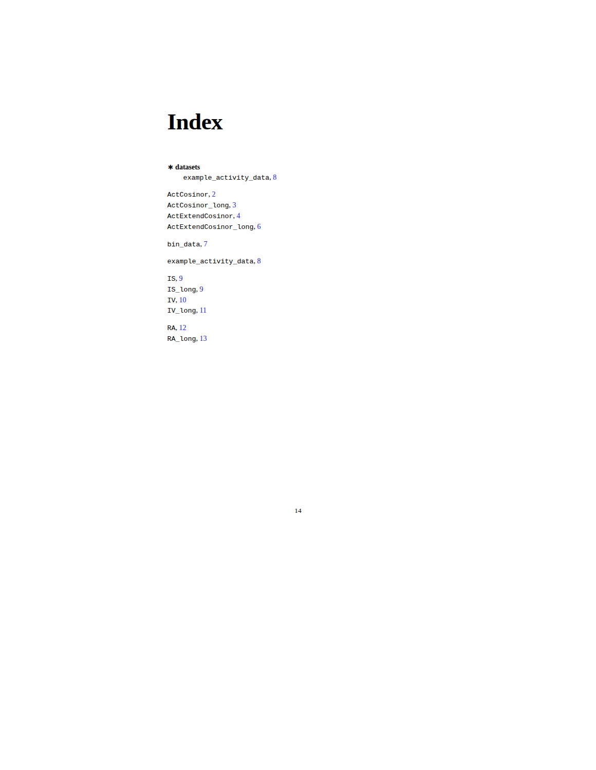Index
∗ datasets
example_activity_data, 8
ActCosinor, 2
ActCosinor_long, 3
ActExtendCosinor, 4
ActExtendCosinor_long, 6
bin_data, 7
example_activity_data, 8
IS, 9
IS_long, 9
IV, 10
IV_long, 11
RA, 12
RA_long, 13
14